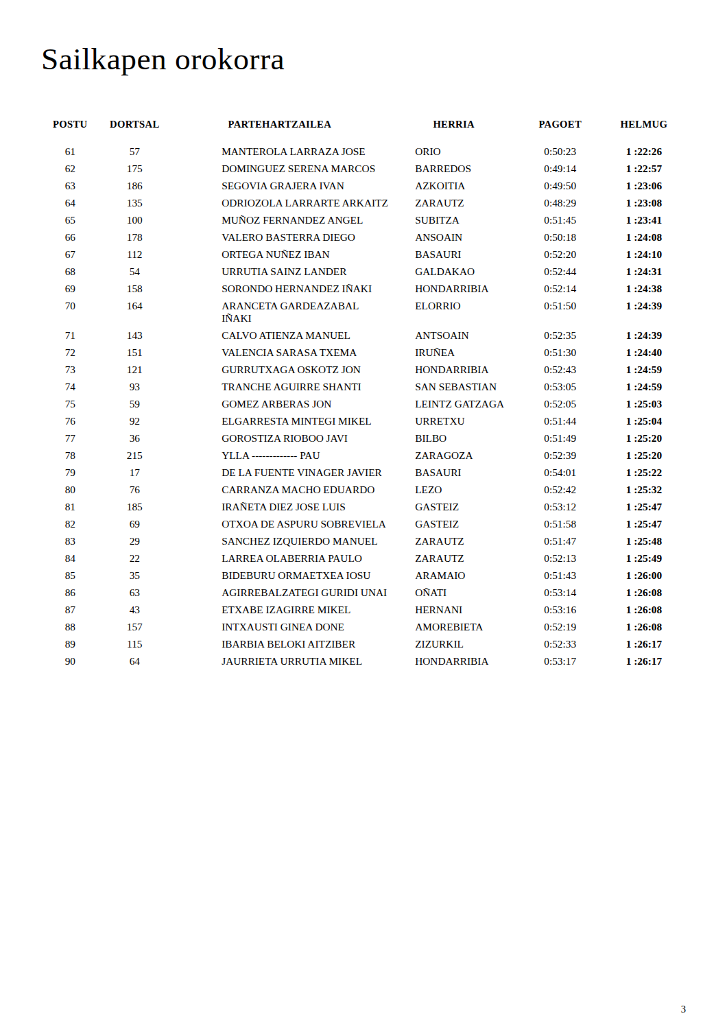Sailkapen orokorra
| POSTU | DORTSAL | PARTEHARTZAILEA | HERRIA | PAGOET | HELMUG |
| --- | --- | --- | --- | --- | --- |
| 61 | 57 | MANTEROLA LARRAZA JOSE | ORIO | 0:50:23 | 1 :22:26 |
| 62 | 175 | DOMINGUEZ SERENA MARCOS | BARREDOS | 0:49:14 | 1 :22:57 |
| 63 | 186 | SEGOVIA GRAJERA IVAN | AZKOITIA | 0:49:50 | 1 :23:06 |
| 64 | 135 | ODRIOZOLA LARRARTE ARKAITZ | ZARAUTZ | 0:48:29 | 1 :23:08 |
| 65 | 100 | MUÑOZ FERNANDEZ ANGEL | SUBITZA | 0:51:45 | 1 :23:41 |
| 66 | 178 | VALERO BASTERRA DIEGO | ANSOAIN | 0:50:18 | 1 :24:08 |
| 67 | 112 | ORTEGA NUÑEZ IBAN | BASAURI | 0:52:20 | 1 :24:10 |
| 68 | 54 | URRUTIA SAINZ LANDER | GALDAKAO | 0:52:44 | 1 :24:31 |
| 69 | 158 | SORONDO HERNANDEZ IÑAKI | HONDARRIBIA | 0:52:14 | 1 :24:38 |
| 70 | 164 | ARANCETA GARDEAZABAL IÑAKI | ELORRIO | 0:51:50 | 1 :24:39 |
| 71 | 143 | CALVO ATIENZA MANUEL | ANTSOAIN | 0:52:35 | 1 :24:39 |
| 72 | 151 | VALENCIA SARASA TXEMA | IRUÑEA | 0:51:30 | 1 :24:40 |
| 73 | 121 | GURRUTXAGA OSKOTZ JON | HONDARRIBIA | 0:52:43 | 1 :24:59 |
| 74 | 93 | TRANCHE AGUIRRE SHANTI | SAN SEBASTIAN | 0:53:05 | 1 :24:59 |
| 75 | 59 | GOMEZ ARBERAS JON | LEINTZ GATZAGA | 0:52:05 | 1 :25:03 |
| 76 | 92 | ELGARRESTA MINTEGI MIKEL | URRETXU | 0:51:44 | 1 :25:04 |
| 77 | 36 | GOROSTIZA RIOBOO JAVI | BILBO | 0:51:49 | 1 :25:20 |
| 78 | 215 | YLLA ------------- PAU | ZARAGOZA | 0:52:39 | 1 :25:20 |
| 79 | 17 | DE LA FUENTE VINAGER JAVIER | BASAURI | 0:54:01 | 1 :25:22 |
| 80 | 76 | CARRANZA MACHO EDUARDO | LEZO | 0:52:42 | 1 :25:32 |
| 81 | 185 | IRAÑETA DIEZ JOSE LUIS | GASTEIZ | 0:53:12 | 1 :25:47 |
| 82 | 69 | OTXOA DE ASPURU SOBREVIELA | GASTEIZ | 0:51:58 | 1 :25:47 |
| 83 | 29 | SANCHEZ IZQUIERDO MANUEL | ZARAUTZ | 0:51:47 | 1 :25:48 |
| 84 | 22 | LARREA OLABERRIA PAULO | ZARAUTZ | 0:52:13 | 1 :25:49 |
| 85 | 35 | BIDEBURU ORMAETXEA IOSU | ARAMAIO | 0:51:43 | 1 :26:00 |
| 86 | 63 | AGIRREBALZATEGI GURIDI UNAI | OÑATI | 0:53:14 | 1 :26:08 |
| 87 | 43 | ETXABE IZAGIRRE MIKEL | HERNANI | 0:53:16 | 1 :26:08 |
| 88 | 157 | INTXAUSTI GINEA DONE | AMOREBIETA | 0:52:19 | 1 :26:08 |
| 89 | 115 | IBARBIA BELOKI AITZIBER | ZIZURKIL | 0:52:33 | 1 :26:17 |
| 90 | 64 | JAURRIETA URRUTIA MIKEL | HONDARRIBIA | 0:53:17 | 1 :26:17 |
3